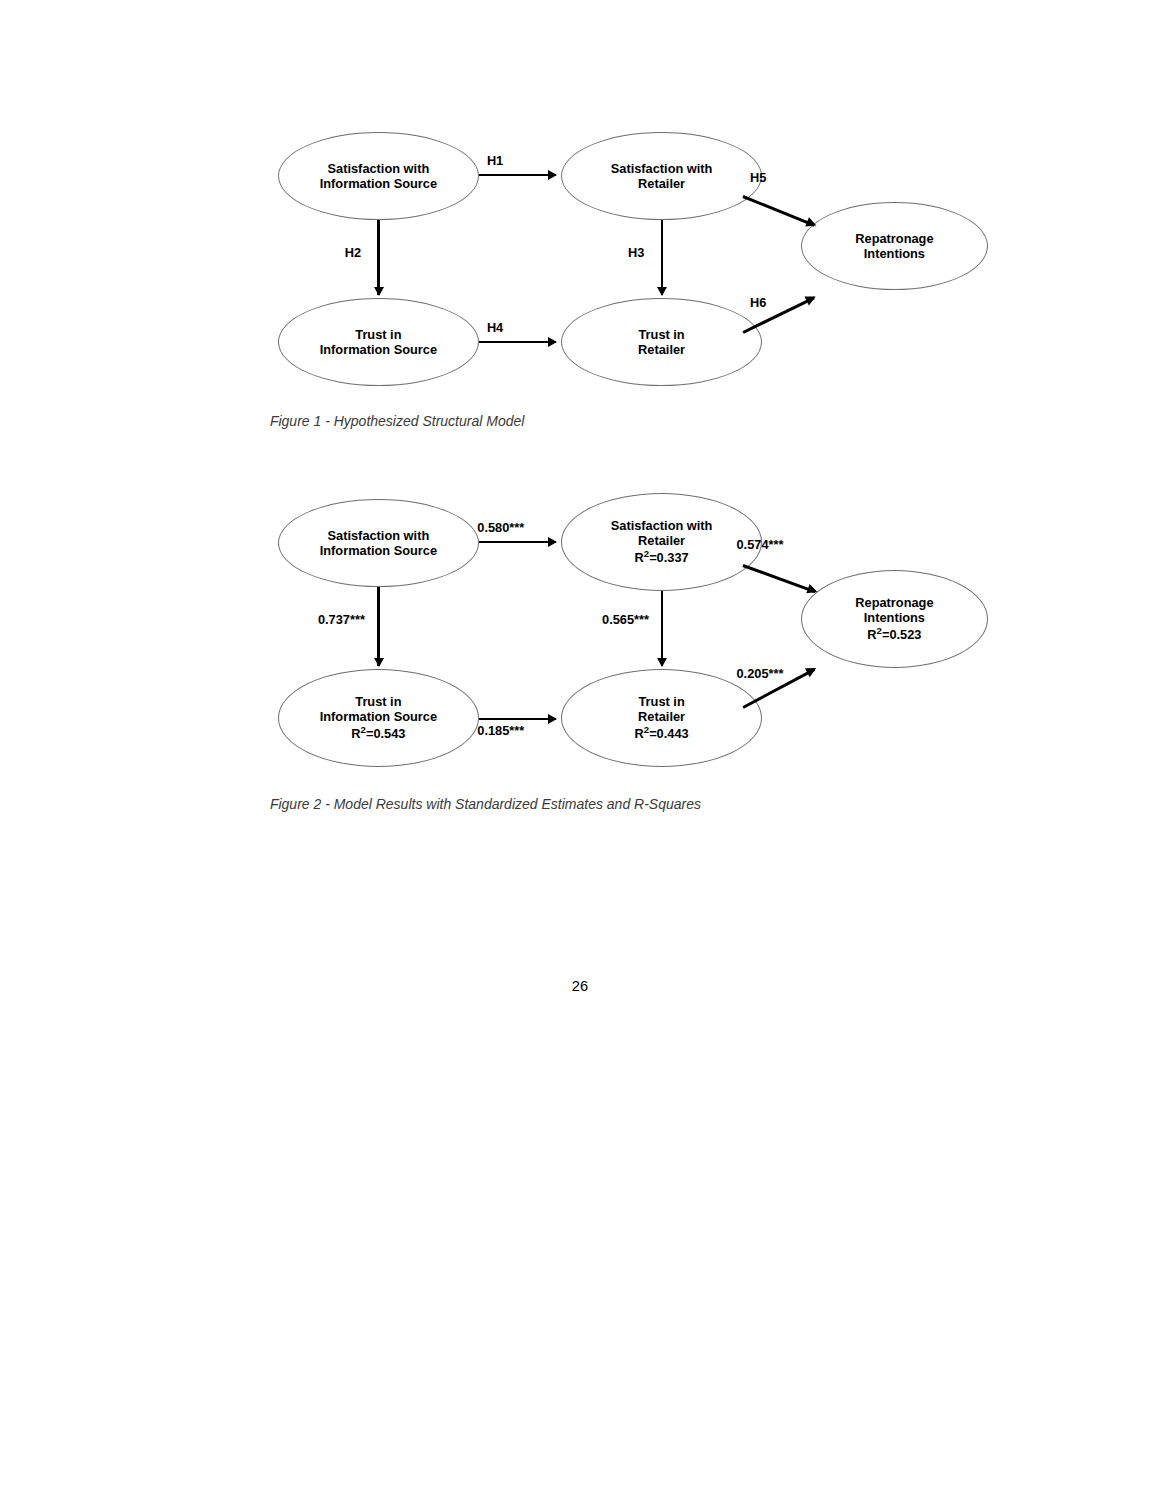Satisfaction with
Information Source
Satisfaction with
Retailer
Repatronage
Intentions
Trust in
Information Source
Trust in
Retailer
H1
H2
H3
H4
H5
H6
Figure 1 - Hypothesized Structural Model
Satisfaction with
Information Source
Satisfaction with
Retailer
R2=0.337
Repatronage
Intentions
R2=0.523
Trust in
Information Source
R2=0.543
Trust in
Retailer
R2=0.443
0.580***
0.737***
0.565***
0.185***
0.574***
0.205***
Figure 2 - Model Results with Standardized Estimates and R-Squares
26